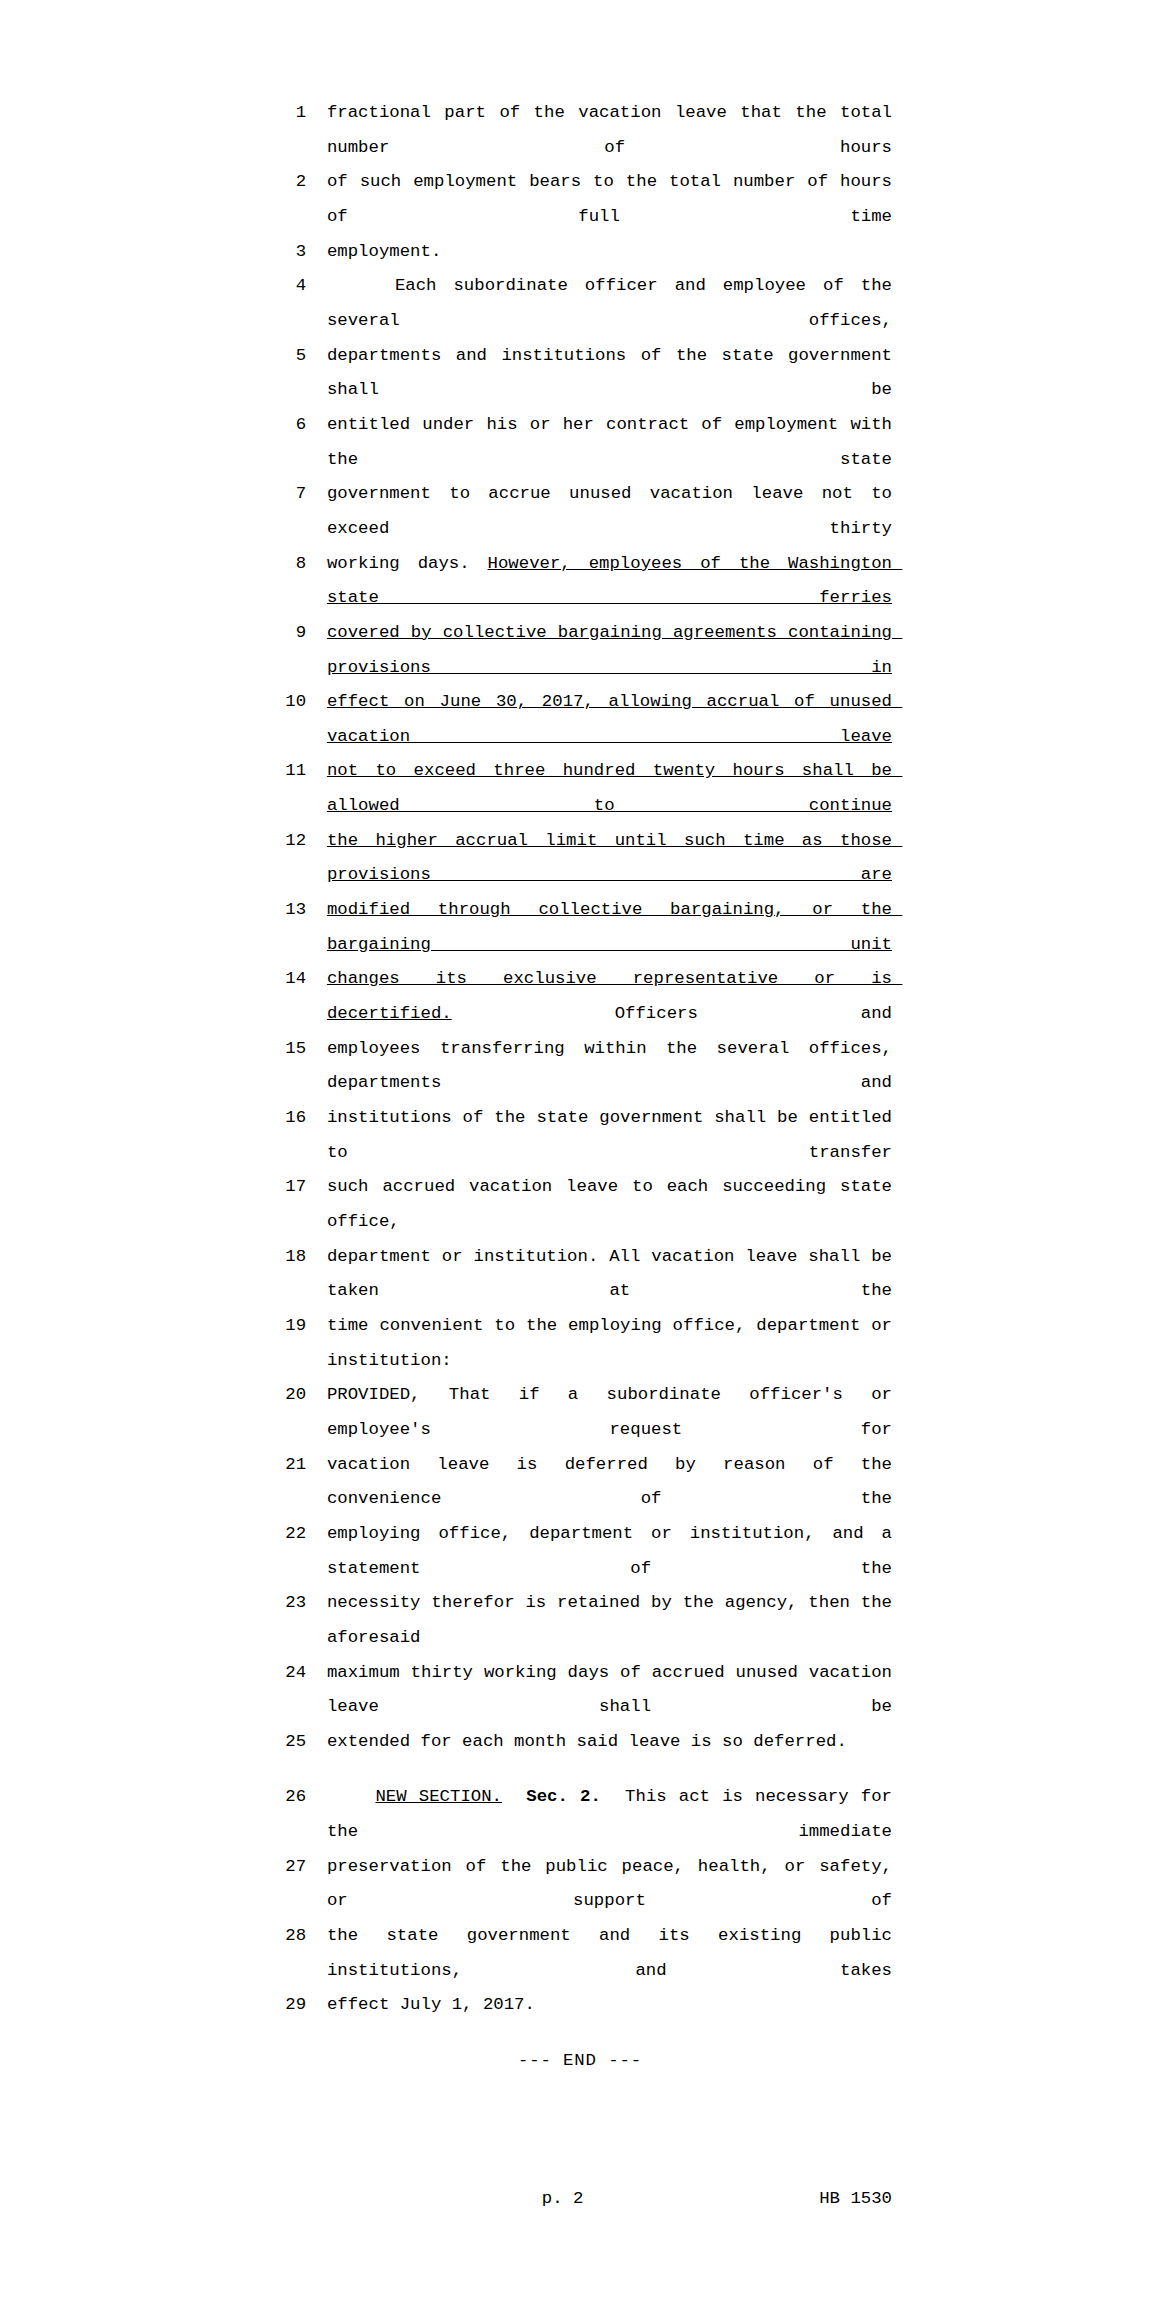1 fractional part of the vacation leave that the total number of hours
2 of such employment bears to the total number of hours of full time
3 employment.
4 Each subordinate officer and employee of the several offices,
5 departments and institutions of the state government shall be
6 entitled under his or her contract of employment with the state
7 government to accrue unused vacation leave not to exceed thirty
8 working days. However, employees of the Washington state ferries
9 covered by collective bargaining agreements containing provisions in
10 effect on June 30, 2017, allowing accrual of unused vacation leave
11 not to exceed three hundred twenty hours shall be allowed to continue
12 the higher accrual limit until such time as those provisions are
13 modified through collective bargaining, or the bargaining unit
14 changes its exclusive representative or is decertified. Officers and
15 employees transferring within the several offices, departments and
16 institutions of the state government shall be entitled to transfer
17 such accrued vacation leave to each succeeding state office,
18 department or institution. All vacation leave shall be taken at the
19 time convenient to the employing office, department or institution:
20 PROVIDED, That if a subordinate officer's or employee's request for
21 vacation leave is deferred by reason of the convenience of the
22 employing office, department or institution, and a statement of the
23 necessity therefor is retained by the agency, then the aforesaid
24 maximum thirty working days of accrued unused vacation leave shall be
25 extended for each month said leave is so deferred.
26 NEW SECTION. Sec. 2. This act is necessary for the immediate
27 preservation of the public peace, health, or safety, or support of
28 the state government and its existing public institutions, and takes
29 effect July 1, 2017.
--- END ---
p. 2 HB 1530